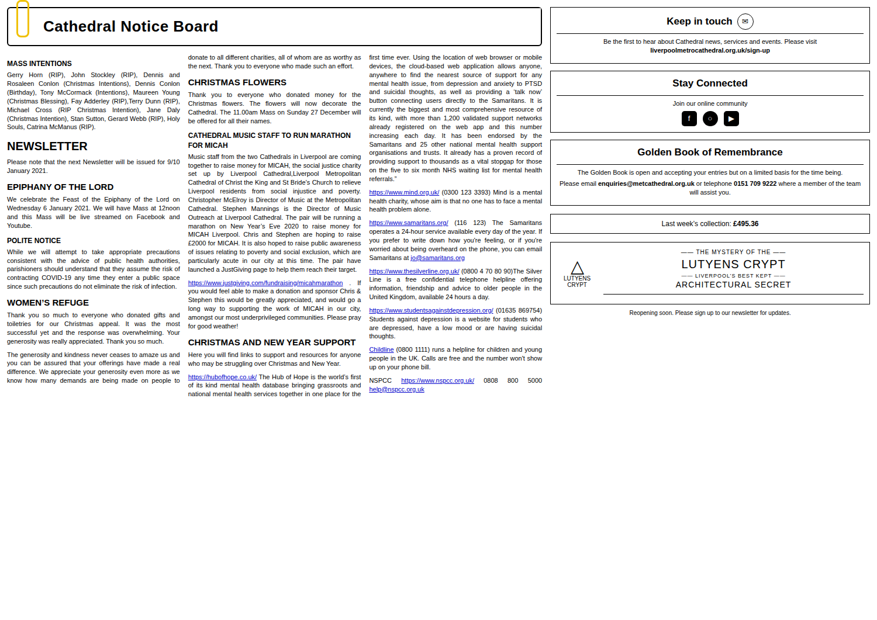Cathedral Notice Board
MASS INTENTIONS
Gerry Horn (RIP), John Stockley (RIP), Dennis and Rosaleen Conlon (Christmas Intentions), Dennis Conlon (Birthday), Tony McCormack (Intentions), Maureen Young (Christmas Blessing), Fay Adderley (RIP),Terry Dunn (RIP), Michael Cross (RIP Christmas Intention), Jane Daly (Christmas Intention), Stan Sutton, Gerard Webb (RIP), Holy Souls, Catrina McManus (RIP).
NEWSLETTER
Please note that the next Newsletter will be issued for 9/10 January 2021.
EPIPHANY OF THE LORD
We celebrate the Feast of the Epiphany of the Lord on Wednesday 6 January 2021. We will have Mass at 12noon and this Mass will be live streamed on Facebook and Youtube.
POLITE NOTICE
While we will attempt to take appropriate precautions consistent with the advice of public health authorities, parishioners should understand that they assume the risk of contracting COVID-19 any time they enter a public space since such precautions do not eliminate the risk of infection.
WOMEN’S REFUGE
Thank you so much to everyone who donated gifts and toiletries for our Christmas appeal. It was the most successful yet and the response was overwhelming. Your generosity was really appreciated. Thank you so much.
The generosity and kindness never ceases to amaze us and you can be assured that your offerings have made a real difference. We appreciate your generosity even more as we know how many demands are being made on people to donate to all different charities, all of whom are as worthy as the next. Thank you to everyone who made such an effort.
CHRISTMAS FLOWERS
Thank you to everyone who donated money for the Christmas flowers. The flowers will now decorate the Cathedral. The 11.00am Mass on Sunday 27 December will be offered for all their names.
CATHEDRAL MUSIC STAFF TO RUN MARATHON FOR MICAH
Music staff from the two Cathedrals in Liverpool are coming together to raise money for MICAH, the social justice charity set up by Liverpool Cathedral,Liverpool Metropolitan Cathedral of Christ the King and St Bride’s Church to relieve Liverpool residents from social injustice and poverty. Christopher McElroy is Director of Music at the Metropolitan Cathedral. Stephen Mannings is the Director of Music Outreach at Liverpool Cathedral. The pair will be running a marathon on New Year’s Eve 2020 to raise money for MICAH Liverpool. Chris and Stephen are hoping to raise £2000 for MICAH. It is also hoped to raise public awareness of issues relating to poverty and social exclusion, which are particularly acute in our city at this time. The pair have launched a JustGiving page to help them reach their target.
https://www.justgiving.com/fundraising/micahmarathon . If you would feel able to make a donation and sponsor Chris & Stephen this would be greatly appreciated, and would go a long way to supporting the work of MICAH in our city, amongst our most underprivileged communities. Please pray for good weather!
CHRISTMAS AND NEW YEAR SUPPORT
Here you will find links to support and resources for anyone who may be struggling over Christmas and New Year.
https://hubofhope.co.uk/ The Hub of Hope is the world’s first of its kind mental health database bringing grassroots and national mental health services together in one place for the first time ever. Using the location of web browser or mobile devices, the cloud-based web application allows anyone, anywhere to find the nearest source of support for any mental health issue, from depression and anxiety to PTSD and suicidal thoughts, as well as providing a ‘talk now’ button connecting users directly to the Samaritans. It is currently the biggest and most comprehensive resource of its kind, with more than 1,200 validated support networks already registered on the web app and this number increasing each day. It has been endorsed by the Samaritans and 25 other national mental health support organisations and trusts. It already has a proven record of providing support to thousands as a vital stopgap for those on the five to six month NHS waiting list for mental health referrals.”
https://www.mind.org.uk/ (0300 123 3393) Mind is a mental health charity, whose aim is that no one has to face a mental health problem alone.
https://www.samaritans.org/ (116 123) The Samaritans operates a 24-hour service available every day of the year. If you prefer to write down how you're feeling, or if you're worried about being overheard on the phone, you can email Samaritans at jo@samaritans.org
https://www.thesilverline.org.uk/ (0800 4 70 80 90)The Silver Line is a free confidential telephone helpline offering information, friendship and advice to older people in the United Kingdom, available 24 hours a day.
https://www.studentsagainstdepression.org/ (01635 869754) Students against depression is a website for students who are depressed, have a low mood or are having suicidal thoughts.
Childline (0800 1111) runs a helpline for children and young people in the UK. Calls are free and the number won't show up on your phone bill.
NSPCC https://www.nspcc.org.uk/ 0808 800 5000 help@nspcc.org.uk
Keep in touch
✉
Be the first to hear about Cathedral news, services and events. Please visit liverpoolmetrocathedral.org.uk/sign-up
Stay Connected
Join our online community
f ○ ▶
Golden Book of Remembrance
The Golden Book is open and accepting your entries but on a limited basis for the time being.
Please email enquiries@metcathedral.org.uk or telephone 0151 709 9222 where a member of the team will assist you.
Last week’s collection: £495.36
△
LUTYENS
CRYPT
—— THE MYSTERY OF THE ——
LUTYENS CRYPT
—— LIVERPOOL’S BEST KEPT ——
ARCHITECTURAL SECRET
Reopening soon. Please sign up to our newsletter for updates.